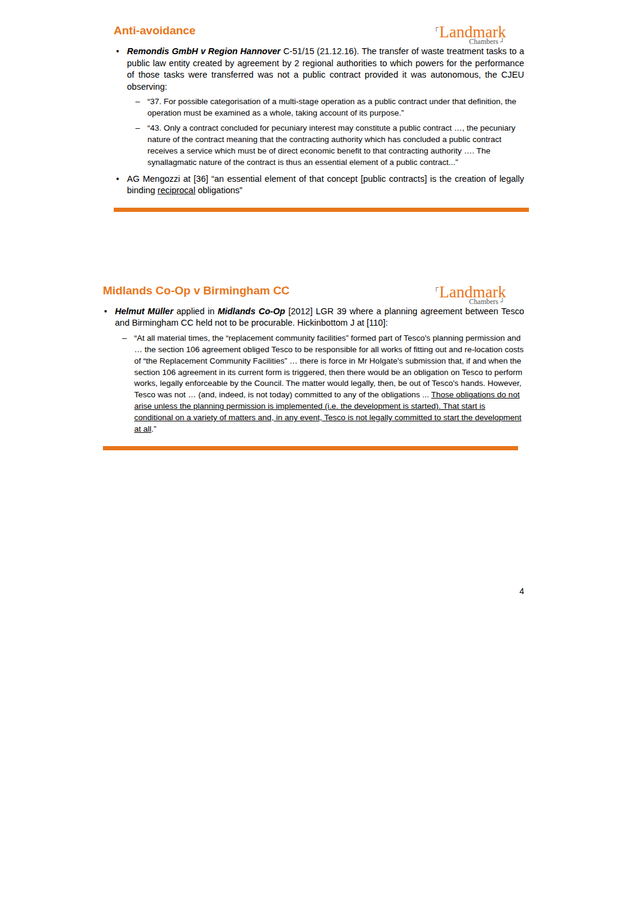┌Landmark Chambers ┘
Anti-avoidance
Remondis GmbH v Region Hannover C-51/15 (21.12.16). The transfer of waste treatment tasks to a public law entity created by agreement by 2 regional authorities to which powers for the performance of those tasks were transferred was not a public contract provided it was autonomous, the CJEU observing:
“37. For possible categorisation of a multi-stage operation as a public contract under that definition, the operation must be examined as a whole, taking account of its purpose.”
“43. Only a contract concluded for pecuniary interest may constitute a public contract …, the pecuniary nature of the contract meaning that the contracting authority which has concluded a public contract receives a service which must be of direct economic benefit to that contracting authority …. The synallagmatic nature of the contract is thus an essential element of a public contract...”
AG Mengozzi at [36] “an essential element of that concept [public contracts] is the creation of legally binding reciprocal obligations”
┌Landmark Chambers ┘
Midlands Co-Op v Birmingham CC
Helmut Müller applied in Midlands Co-Op [2012] LGR 39 where a planning agreement between Tesco and Birmingham CC held not to be procurable. Hickinbottom J at [110]:
“At all material times, the “replacement community facilities” formed part of Tesco's planning permission and … the section 106 agreement obliged Tesco to be responsible for all works of fitting out and re-location costs of “the Replacement Community Facilities” … there is force in Mr Holgate's submission that, if and when the section 106 agreement in its current form is triggered, then there would be an obligation on Tesco to perform works, legally enforceable by the Council. The matter would legally, then, be out of Tesco's hands. However, Tesco was not … (and, indeed, is not today) committed to any of the obligations ... Those obligations do not arise unless the planning permission is implemented (i.e. the development is started). That start is conditional on a variety of matters and, in any event, Tesco is not legally committed to start the development at all.”
4